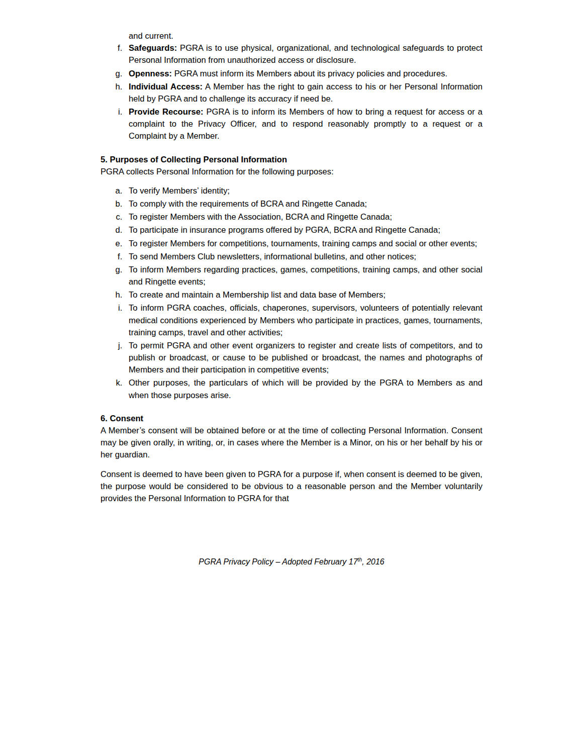and current.
Safeguards: PGRA is to use physical, organizational, and technological safeguards to protect Personal Information from unauthorized access or disclosure.
Openness: PGRA must inform its Members about its privacy policies and procedures.
Individual Access: A Member has the right to gain access to his or her Personal Information held by PGRA and to challenge its accuracy if need be.
Provide Recourse: PGRA is to inform its Members of how to bring a request for access or a complaint to the Privacy Officer, and to respond reasonably promptly to a request or a Complaint by a Member.
5. Purposes of Collecting Personal Information
PGRA collects Personal Information for the following purposes:
To verify Members’ identity;
To comply with the requirements of BCRA and Ringette Canada;
To register Members with the Association, BCRA and Ringette Canada;
To participate in insurance programs offered by PGRA, BCRA and Ringette Canada;
To register Members for competitions, tournaments, training camps and social or other events;
To send Members Club newsletters, informational bulletins, and other notices;
To inform Members regarding practices, games, competitions, training camps, and other social and Ringette events;
To create and maintain a Membership list and data base of Members;
To inform PGRA coaches, officials, chaperones, supervisors, volunteers of potentially relevant medical conditions experienced by Members who participate in practices, games, tournaments, training camps, travel and other activities;
To permit PGRA and other event organizers to register and create lists of competitors, and to publish or broadcast, or cause to be published or broadcast, the names and photographs of Members and their participation in competitive events;
Other purposes, the particulars of which will be provided by the PGRA to Members as and when those purposes arise.
6. Consent
A Member’s consent will be obtained before or at the time of collecting Personal Information. Consent may be given orally, in writing, or, in cases where the Member is a Minor, on his or her behalf by his or her guardian.
Consent is deemed to have been given to PGRA for a purpose if, when consent is deemed to be given, the purpose would be considered to be obvious to a reasonable person and the Member voluntarily provides the Personal Information to PGRA for that
PGRA Privacy Policy – Adopted February 17th, 2016